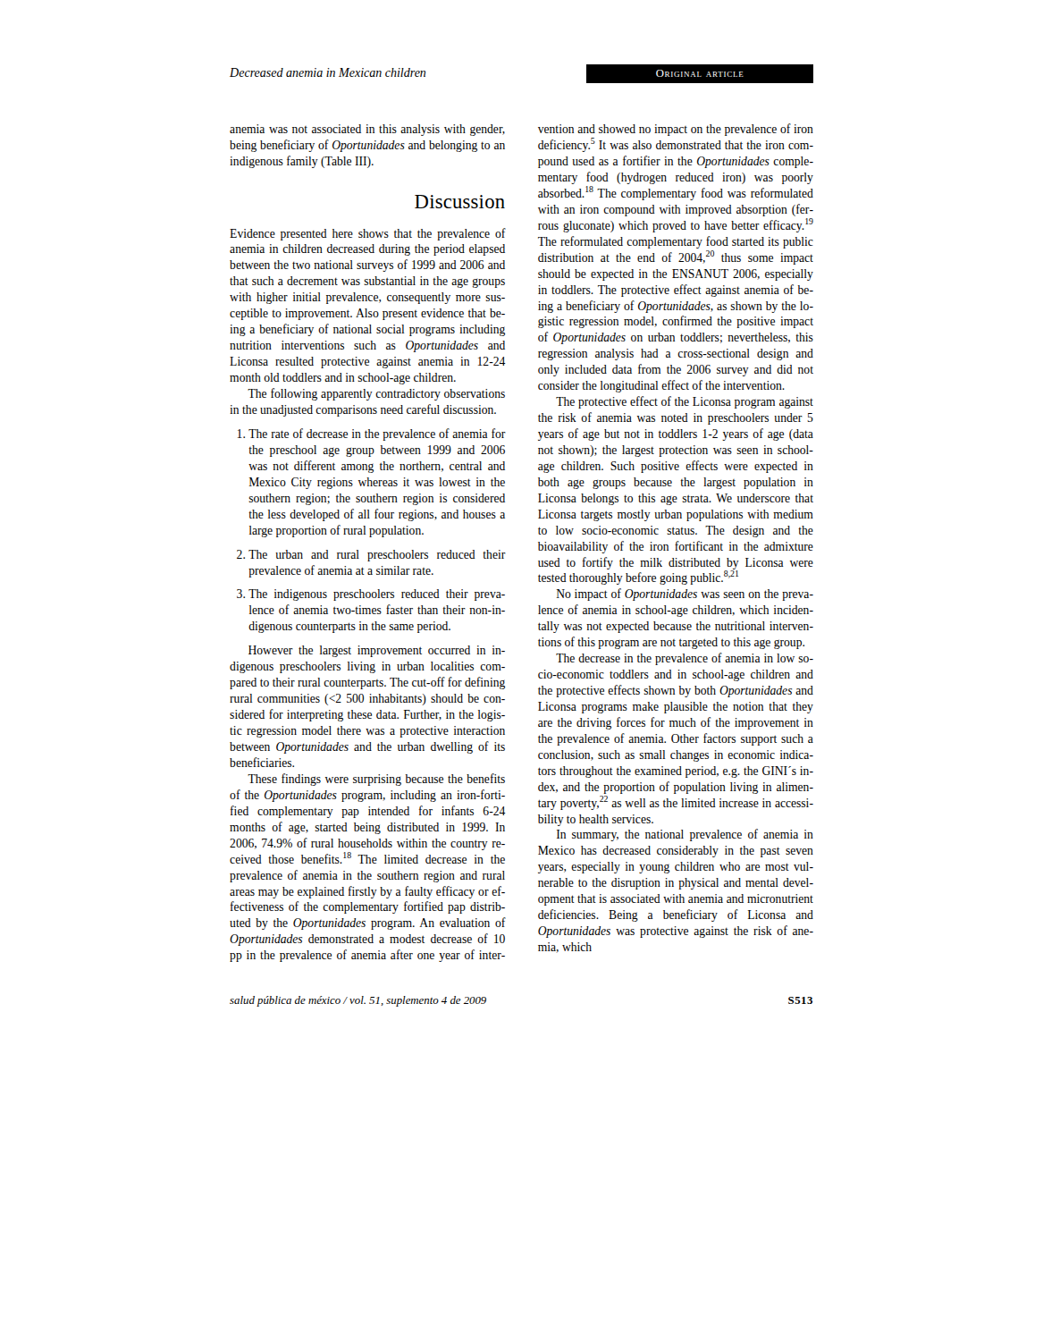Decreased anemia in Mexican children
Original article
anemia was not associated in this analysis with gender, being beneficiary of Oportunidades and belonging to an indigenous family (Table III).
Discussion
Evidence presented here shows that the prevalence of anemia in children decreased during the period elapsed between the two national surveys of 1999 and 2006 and that such a decrement was substantial in the age groups with higher initial prevalence, consequently more susceptible to improvement. Also present evidence that being a beneficiary of national social programs including nutrition interventions such as Oportunidades and Liconsa resulted protective against anemia in 12-24 month old toddlers and in school-age children.
The following apparently contradictory observations in the unadjusted comparisons need careful discussion.
The rate of decrease in the prevalence of anemia for the preschool age group between 1999 and 2006 was not different among the northern, central and Mexico City regions whereas it was lowest in the southern region; the southern region is considered the less developed of all four regions, and houses a large proportion of rural population.
The urban and rural preschoolers reduced their prevalence of anemia at a similar rate.
The indigenous preschoolers reduced their prevalence of anemia two-times faster than their non-indigenous counterparts in the same period.
However the largest improvement occurred in indigenous preschoolers living in urban localities compared to their rural counterparts. The cut-off for defining rural communities (<2 500 inhabitants) should be considered for interpreting these data. Further, in the logistic regression model there was a protective interaction between Oportunidades and the urban dwelling of its beneficiaries.
These findings were surprising because the benefits of the Oportunidades program, including an iron-fortified complementary pap intended for infants 6-24 months of age, started being distributed in 1999. In 2006, 74.9% of rural households within the country received those benefits.18 The limited decrease in the prevalence of anemia in the southern region and rural areas may be explained firstly by a faulty efficacy or effectiveness of the complementary fortified pap distributed by the Oportunidades program. An evaluation of Oportunidades demonstrated a modest decrease of 10 pp in the prevalence of anemia after one year of intervention and showed no impact on the prevalence of iron deficiency.5 It was also demonstrated that the iron compound used as a fortifier in the Oportunidades complementary food (hydrogen reduced iron) was poorly absorbed.18 The complementary food was reformulated with an iron compound with improved absorption (ferrous gluconate) which proved to have better efficacy.19 The reformulated complementary food started its public distribution at the end of 2004,20 thus some impact should be expected in the ENSANUT 2006, especially in toddlers. The protective effect against anemia of being a beneficiary of Oportunidades, as shown by the logistic regression model, confirmed the positive impact of Oportunidades on urban toddlers; nevertheless, this regression analysis had a cross-sectional design and only included data from the 2006 survey and did not consider the longitudinal effect of the intervention.
The protective effect of the Liconsa program against the risk of anemia was noted in preschoolers under 5 years of age but not in toddlers 1-2 years of age (data not shown); the largest protection was seen in school-age children. Such positive effects were expected in both age groups because the largest population in Liconsa belongs to this age strata. We underscore that Liconsa targets mostly urban populations with medium to low socio-economic status. The design and the bioavailability of the iron fortificant in the admixture used to fortify the milk distributed by Liconsa were tested thoroughly before going public.8,21
No impact of Oportunidades was seen on the prevalence of anemia in school-age children, which incidentally was not expected because the nutritional interventions of this program are not targeted to this age group.
The decrease in the prevalence of anemia in low socio-economic toddlers and in school-age children and the protective effects shown by both Oportunidades and Liconsa programs make plausible the notion that they are the driving forces for much of the improvement in the prevalence of anemia. Other factors support such a conclusion, such as small changes in economic indicators throughout the examined period, e.g. the GINI´s index, and the proportion of population living in alimentary poverty,22 as well as the limited increase in accessibility to health services.
In summary, the national prevalence of anemia in Mexico has decreased considerably in the past seven years, especially in young children who are most vulnerable to the disruption in physical and mental development that is associated with anemia and micronutrient deficiencies. Being a beneficiary of Liconsa and Oportunidades was protective against the risk of anemia, which
salud pública de méxico / vol. 51, suplemento 4 de 2009
S513